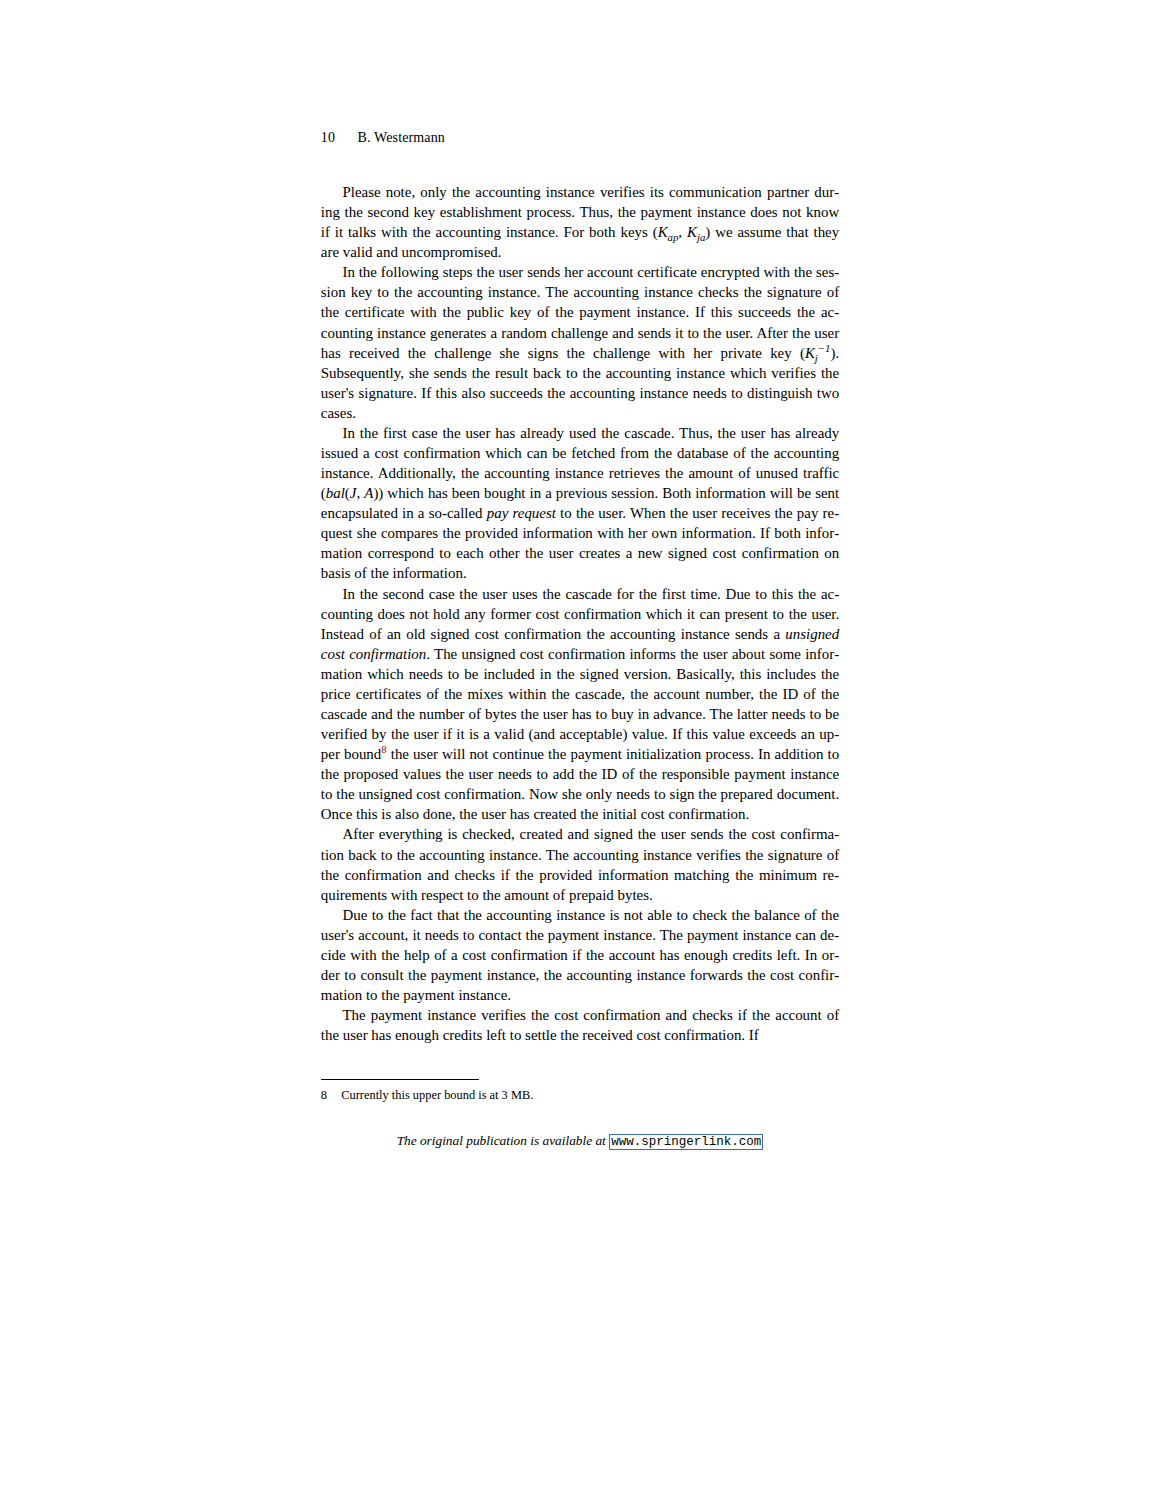10 B. Westermann
Please note, only the accounting instance verifies its communication partner during the second key establishment process. Thus, the payment instance does not know if it talks with the accounting instance. For both keys (Kap, Kja) we assume that they are valid and uncompromised.
In the following steps the user sends her account certificate encrypted with the session key to the accounting instance. The accounting instance checks the signature of the certificate with the public key of the payment instance. If this succeeds the accounting instance generates a random challenge and sends it to the user. After the user has received the challenge she signs the challenge with her private key (Kj−1). Subsequently, she sends the result back to the accounting instance which verifies the user's signature. If this also succeeds the accounting instance needs to distinguish two cases.
In the first case the user has already used the cascade. Thus, the user has already issued a cost confirmation which can be fetched from the database of the accounting instance. Additionally, the accounting instance retrieves the amount of unused traffic (bal(J, A)) which has been bought in a previous session. Both information will be sent encapsulated in a so-called pay request to the user. When the user receives the pay request she compares the provided information with her own information. If both information correspond to each other the user creates a new signed cost confirmation on basis of the information.
In the second case the user uses the cascade for the first time. Due to this the accounting does not hold any former cost confirmation which it can present to the user. Instead of an old signed cost confirmation the accounting instance sends a unsigned cost confirmation. The unsigned cost confirmation informs the user about some information which needs to be included in the signed version. Basically, this includes the price certificates of the mixes within the cascade, the account number, the ID of the cascade and the number of bytes the user has to buy in advance. The latter needs to be verified by the user if it is a valid (and acceptable) value. If this value exceeds an upper bound8 the user will not continue the payment initialization process. In addition to the proposed values the user needs to add the ID of the responsible payment instance to the unsigned cost confirmation. Now she only needs to sign the prepared document. Once this is also done, the user has created the initial cost confirmation.
After everything is checked, created and signed the user sends the cost confirmation back to the accounting instance. The accounting instance verifies the signature of the confirmation and checks if the provided information matching the minimum requirements with respect to the amount of prepaid bytes.
Due to the fact that the accounting instance is not able to check the balance of the user's account, it needs to contact the payment instance. The payment instance can decide with the help of a cost confirmation if the account has enough credits left. In order to consult the payment instance, the accounting instance forwards the cost confirmation to the payment instance.
The payment instance verifies the cost confirmation and checks if the account of the user has enough credits left to settle the received cost confirmation. If
8 Currently this upper bound is at 3 MB.
The original publication is available at www.springerlink.com